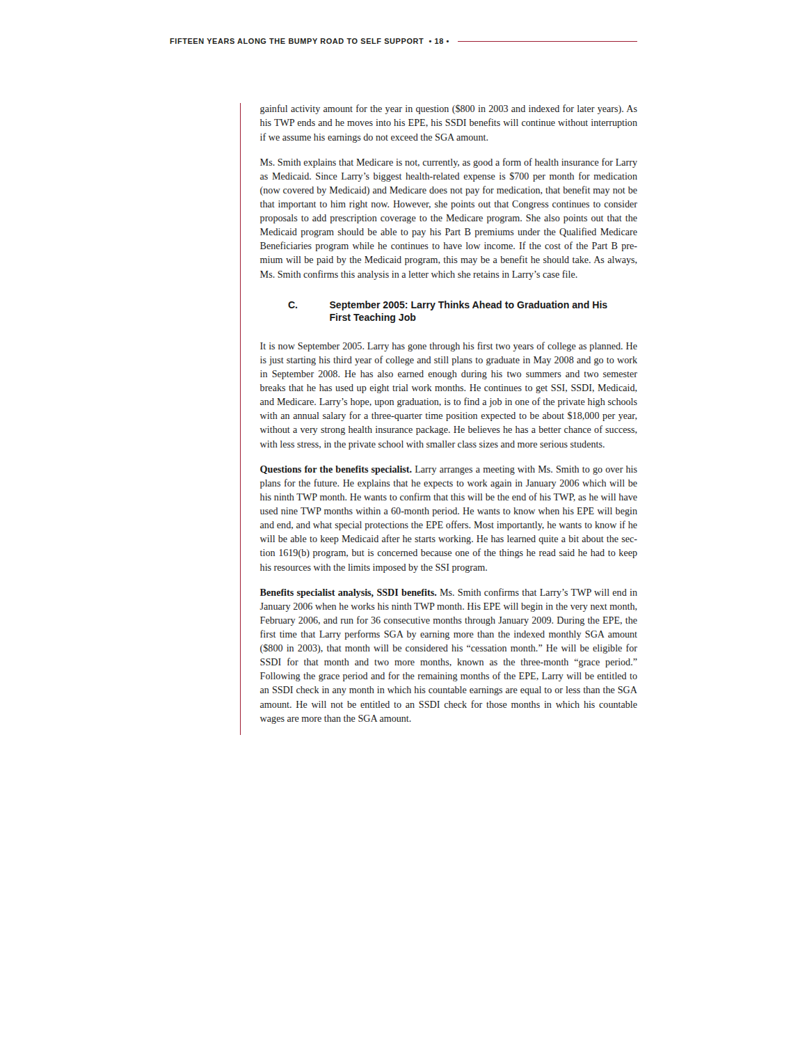FIFTEEN YEARS ALONG THE BUMPY ROAD TO SELF SUPPORT • 18 •
gainful activity amount for the year in question ($800 in 2003 and indexed for later years). As his TWP ends and he moves into his EPE, his SSDI benefits will continue without interruption if we assume his earnings do not exceed the SGA amount.
Ms. Smith explains that Medicare is not, currently, as good a form of health insurance for Larry as Medicaid. Since Larry’s biggest health-related expense is $700 per month for medication (now covered by Medicaid) and Medicare does not pay for medication, that benefit may not be that important to him right now. However, she points out that Congress continues to consider proposals to add prescription coverage to the Medicare program. She also points out that the Medicaid program should be able to pay his Part B premiums under the Qualified Medicare Beneficiaries program while he continues to have low income. If the cost of the Part B premium will be paid by the Medicaid program, this may be a benefit he should take. As always, Ms. Smith confirms this analysis in a letter which she retains in Larry’s case file.
C. September 2005: Larry Thinks Ahead to Graduation and HisFirst Teaching Job
It is now September 2005. Larry has gone through his first two years of college as planned. He is just starting his third year of college and still plans to graduate in May 2008 and go to work in September 2008. He has also earned enough during his two summers and two semester breaks that he has used up eight trial work months. He continues to get SSI, SSDI, Medicaid, and Medicare. Larry’s hope, upon graduation, is to find a job in one of the private high schools with an annual salary for a three-quarter time position expected to be about $18,000 per year, without a very strong health insurance package. He believes he has a better chance of success, with less stress, in the private school with smaller class sizes and more serious students.
Questions for the benefits specialist. Larry arranges a meeting with Ms. Smith to go over his plans for the future. He explains that he expects to work again in January 2006 which will be his ninth TWP month. He wants to confirm that this will be the end of his TWP, as he will have used nine TWP months within a 60-month period. He wants to know when his EPE will begin and end, and what special protections the EPE offers. Most importantly, he wants to know if he will be able to keep Medicaid after he starts working. He has learned quite a bit about the section 1619(b) program, but is concerned because one of the things he read said he had to keep his resources with the limits imposed by the SSI program.
Benefits specialist analysis, SSDI benefits. Ms. Smith confirms that Larry’s TWP will end in January 2006 when he works his ninth TWP month. His EPE will begin in the very next month, February 2006, and run for 36 consecutive months through January 2009. During the EPE, the first time that Larry performs SGA by earning more than the indexed monthly SGA amount ($800 in 2003), that month will be considered his “cessation month.” He will be eligible for SSDI for that month and two more months, known as the three-month “grace period.” Following the grace period and for the remaining months of the EPE, Larry will be entitled to an SSDI check in any month in which his countable earnings are equal to or less than the SGA amount. He will not be entitled to an SSDI check for those months in which his countable wages are more than the SGA amount.